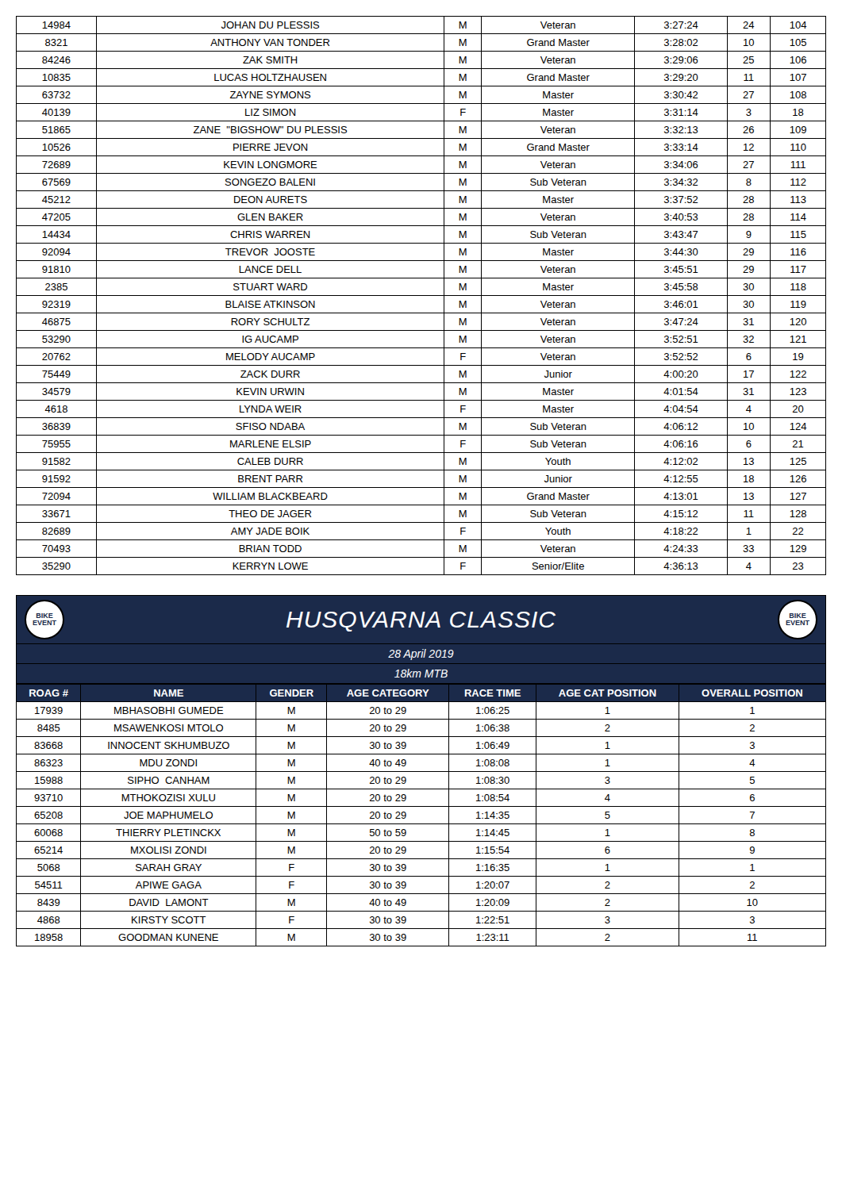| 14984 | JOHAN DU PLESSIS | M | Veteran | 3:27:24 | 24 | 104 |
| 8321 | ANTHONY VAN TONDER | M | Grand Master | 3:28:02 | 10 | 105 |
| 84246 | ZAK SMITH | M | Veteran | 3:29:06 | 25 | 106 |
| 10835 | LUCAS HOLTZHAUSEN | M | Grand Master | 3:29:20 | 11 | 107 |
| 63732 | ZAYNE SYMONS | M | Master | 3:30:42 | 27 | 108 |
| 40139 | LIZ SIMON | F | Master | 3:31:14 | 3 | 18 |
| 51865 | ZANE "BIGSHOW" DU PLESSIS | M | Veteran | 3:32:13 | 26 | 109 |
| 10526 | PIERRE JEVON | M | Grand Master | 3:33:14 | 12 | 110 |
| 72689 | KEVIN LONGMORE | M | Veteran | 3:34:06 | 27 | 111 |
| 67569 | SONGEZO BALENI | M | Sub Veteran | 3:34:32 | 8 | 112 |
| 45212 | DEON AURETS | M | Master | 3:37:52 | 28 | 113 |
| 47205 | GLEN BAKER | M | Veteran | 3:40:53 | 28 | 114 |
| 14434 | CHRIS WARREN | M | Sub Veteran | 3:43:47 | 9 | 115 |
| 92094 | TREVOR JOOSTE | M | Master | 3:44:30 | 29 | 116 |
| 91810 | LANCE DELL | M | Veteran | 3:45:51 | 29 | 117 |
| 2385 | STUART WARD | M | Master | 3:45:58 | 30 | 118 |
| 92319 | BLAISE ATKINSON | M | Veteran | 3:46:01 | 30 | 119 |
| 46875 | RORY SCHULTZ | M | Veteran | 3:47:24 | 31 | 120 |
| 53290 | IG AUCAMP | M | Veteran | 3:52:51 | 32 | 121 |
| 20762 | MELODY AUCAMP | F | Veteran | 3:52:52 | 6 | 19 |
| 75449 | ZACK DURR | M | Junior | 4:00:20 | 17 | 122 |
| 34579 | KEVIN URWIN | M | Master | 4:01:54 | 31 | 123 |
| 4618 | LYNDA WEIR | F | Master | 4:04:54 | 4 | 20 |
| 36839 | SFISO NDABA | M | Sub Veteran | 4:06:12 | 10 | 124 |
| 75955 | MARLENE ELSIP | F | Sub Veteran | 4:06:16 | 6 | 21 |
| 91582 | CALEB DURR | M | Youth | 4:12:02 | 13 | 125 |
| 91592 | BRENT PARR | M | Junior | 4:12:55 | 18 | 126 |
| 72094 | WILLIAM BLACKBEARD | M | Grand Master | 4:13:01 | 13 | 127 |
| 33671 | THEO DE JAGER | M | Sub Veteran | 4:15:12 | 11 | 128 |
| 82689 | AMY JADE BOIK | F | Youth | 4:18:22 | 1 | 22 |
| 70493 | BRIAN TODD | M | Veteran | 4:24:33 | 33 | 129 |
| 35290 | KERRYN LOWE | F | Senior/Elite | 4:36:13 | 4 | 23 |
BIKE
EVENT
HUSQVARNA CLASSIC
BIKE
EVENT
28 April 2019
18km MTB
| ROAG # | NAME | GENDER | AGE CATEGORY | RACE TIME | AGE CAT POSITION | OVERALL POSITION |
| --- | --- | --- | --- | --- | --- | --- |
| 17939 | MBHASOBHI GUMEDE | M | 20 to 29 | 1:06:25 | 1 | 1 |
| 8485 | MSAWENKOSI MTOLO | M | 20 to 29 | 1:06:38 | 2 | 2 |
| 83668 | INNOCENT SKHUMBUZO | M | 30 to 39 | 1:06:49 | 1 | 3 |
| 86323 | MDU ZONDI | M | 40 to 49 | 1:08:08 | 1 | 4 |
| 15988 | SIPHO CANHAM | M | 20 to 29 | 1:08:30 | 3 | 5 |
| 93710 | MTHOKOZISI XULU | M | 20 to 29 | 1:08:54 | 4 | 6 |
| 65208 | JOE MAPHUMELO | M | 20 to 29 | 1:14:35 | 5 | 7 |
| 60068 | THIERRY PLETINCKX | M | 50 to 59 | 1:14:45 | 1 | 8 |
| 65214 | MXOLISI ZONDI | M | 20 to 29 | 1:15:54 | 6 | 9 |
| 5068 | SARAH GRAY | F | 30 to 39 | 1:16:35 | 1 | 1 |
| 54511 | APIWE GAGA | F | 30 to 39 | 1:20:07 | 2 | 2 |
| 8439 | DAVID LAMONT | M | 40 to 49 | 1:20:09 | 2 | 10 |
| 4868 | KIRSTY SCOTT | F | 30 to 39 | 1:22:51 | 3 | 3 |
| 18958 | GOODMAN KUNENE | M | 30 to 39 | 1:23:11 | 2 | 11 |